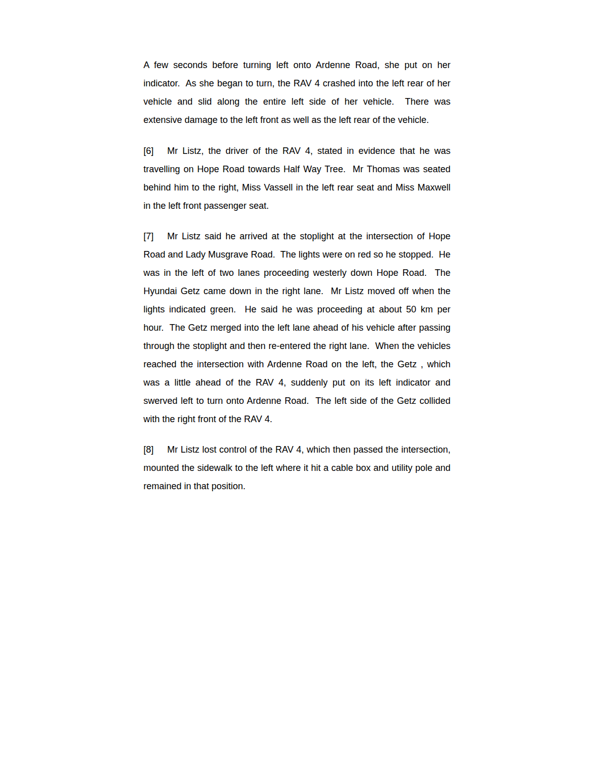A few seconds before turning left onto Ardenne Road, she put on her indicator. As she began to turn, the RAV 4 crashed into the left rear of her vehicle and slid along the entire left side of her vehicle. There was extensive damage to the left front as well as the left rear of the vehicle.
[6] Mr Listz, the driver of the RAV 4, stated in evidence that he was travelling on Hope Road towards Half Way Tree. Mr Thomas was seated behind him to the right, Miss Vassell in the left rear seat and Miss Maxwell in the left front passenger seat.
[7] Mr Listz said he arrived at the stoplight at the intersection of Hope Road and Lady Musgrave Road. The lights were on red so he stopped. He was in the left of two lanes proceeding westerly down Hope Road. The Hyundai Getz came down in the right lane. Mr Listz moved off when the lights indicated green. He said he was proceeding at about 50 km per hour. The Getz merged into the left lane ahead of his vehicle after passing through the stoplight and then re-entered the right lane. When the vehicles reached the intersection with Ardenne Road on the left, the Getz , which was a little ahead of the RAV 4, suddenly put on its left indicator and swerved left to turn onto Ardenne Road. The left side of the Getz collided with the right front of the RAV 4.
[8] Mr Listz lost control of the RAV 4, which then passed the intersection, mounted the sidewalk to the left where it hit a cable box and utility pole and remained in that position.